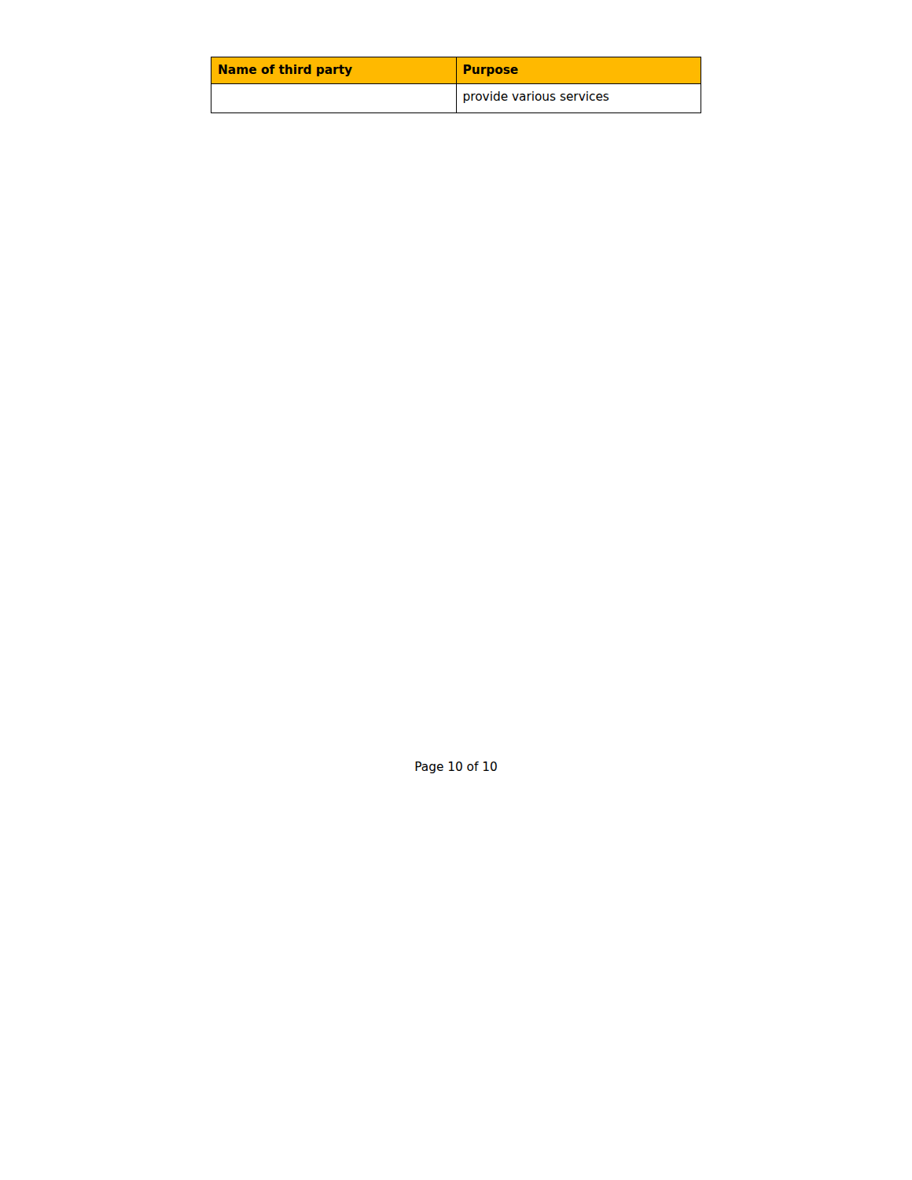| Name of third party | Purpose |
| --- | --- |
| | provide various services |
Page 10 of 10